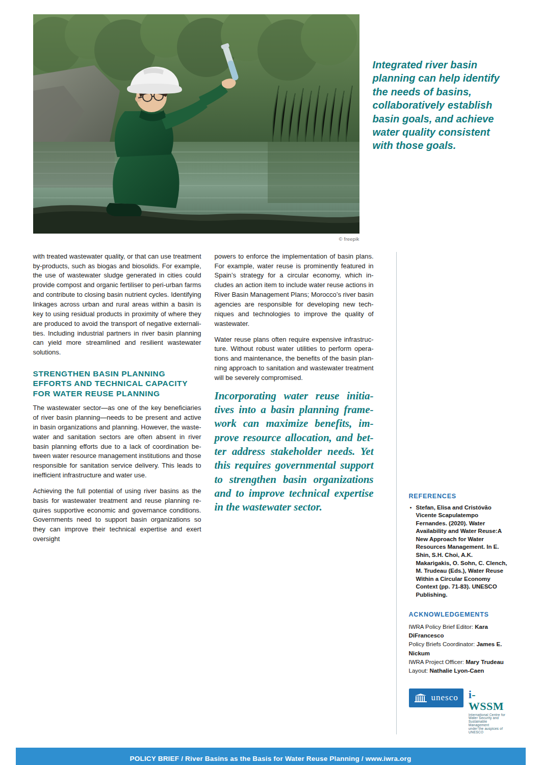© freepik
Integrated river basin planning can help identify the needs of basins, collaboratively establish basin goals, and achieve water quality consistent with those goals.
with treated wastewater quality, or that can use treatment by-products, such as biogas and biosolids. For example, the use of wastewater sludge generated in cities could provide compost and organic fertiliser to peri-urban farms and contribute to closing basin nutrient cycles. Identifying linkages across urban and rural areas within a basin is key to using residual products in proximity of where they are produced to avoid the transport of negative externalities. Including industrial partners in river basin planning can yield more streamlined and resilient wastewater solutions.
Strengthen basin planning efforts and technical capacity for water reuse planning
The wastewater sector—as one of the key beneficiaries of river basin planning—needs to be present and active in basin organizations and planning. However, the wastewater and sanitation sectors are often absent in river basin planning efforts due to a lack of coordination between water resource management institutions and those responsible for sanitation service delivery. This leads to inefficient infrastructure and water use.
Achieving the full potential of using river basins as the basis for wastewater treatment and reuse planning requires supportive economic and governance conditions. Governments need to support basin organizations so they can improve their technical expertise and exert oversight
powers to enforce the implementation of basin plans. For example, water reuse is prominently featured in Spain’s strategy for a circular economy, which includes an action item to include water reuse actions in River Basin Management Plans; Morocco’s river basin agencies are responsible for developing new techniques and technologies to improve the quality of wastewater.
Water reuse plans often require expensive infrastructure. Without robust water utilities to perform operations and maintenance, the benefits of the basin planning approach to sanitation and wastewater treatment will be severely compromised.
Incorporating water reuse initiatives into a basin planning framework can maximize benefits, improve resource allocation, and better address stakeholder needs. Yet this requires governmental support to strengthen basin organizations and to improve technical expertise in the wastewater sector.
References
Stefan, Elisa and Cristóvão Vicente Scapulatempo Fernandes. (2020). Water Availability and Water Reuse:A New Approach for Water Resources Management. In E. Shin, S.H. Choi, A.K. Makarigakis, O. Sohn, C. Clench, M. Trudeau (Eds.), Water Reuse Within a Circular Economy Context (pp. 71-83). UNESCO Publishing.
Acknowledgements
IWRA Policy Brief Editor: Kara DiFrancesco Policy Briefs Coordinator: James E. Nickum IWRA Project Officer: Mary Trudeau Layout: Nathalie Lyon-Caen
unesco
i-WSSM
International Centre for
Water Security and
Sustainable Management
under the auspices of UNESCO
POLICY BRIEF / River Basins as the Basis for Water Reuse Planning / www.iwra.org